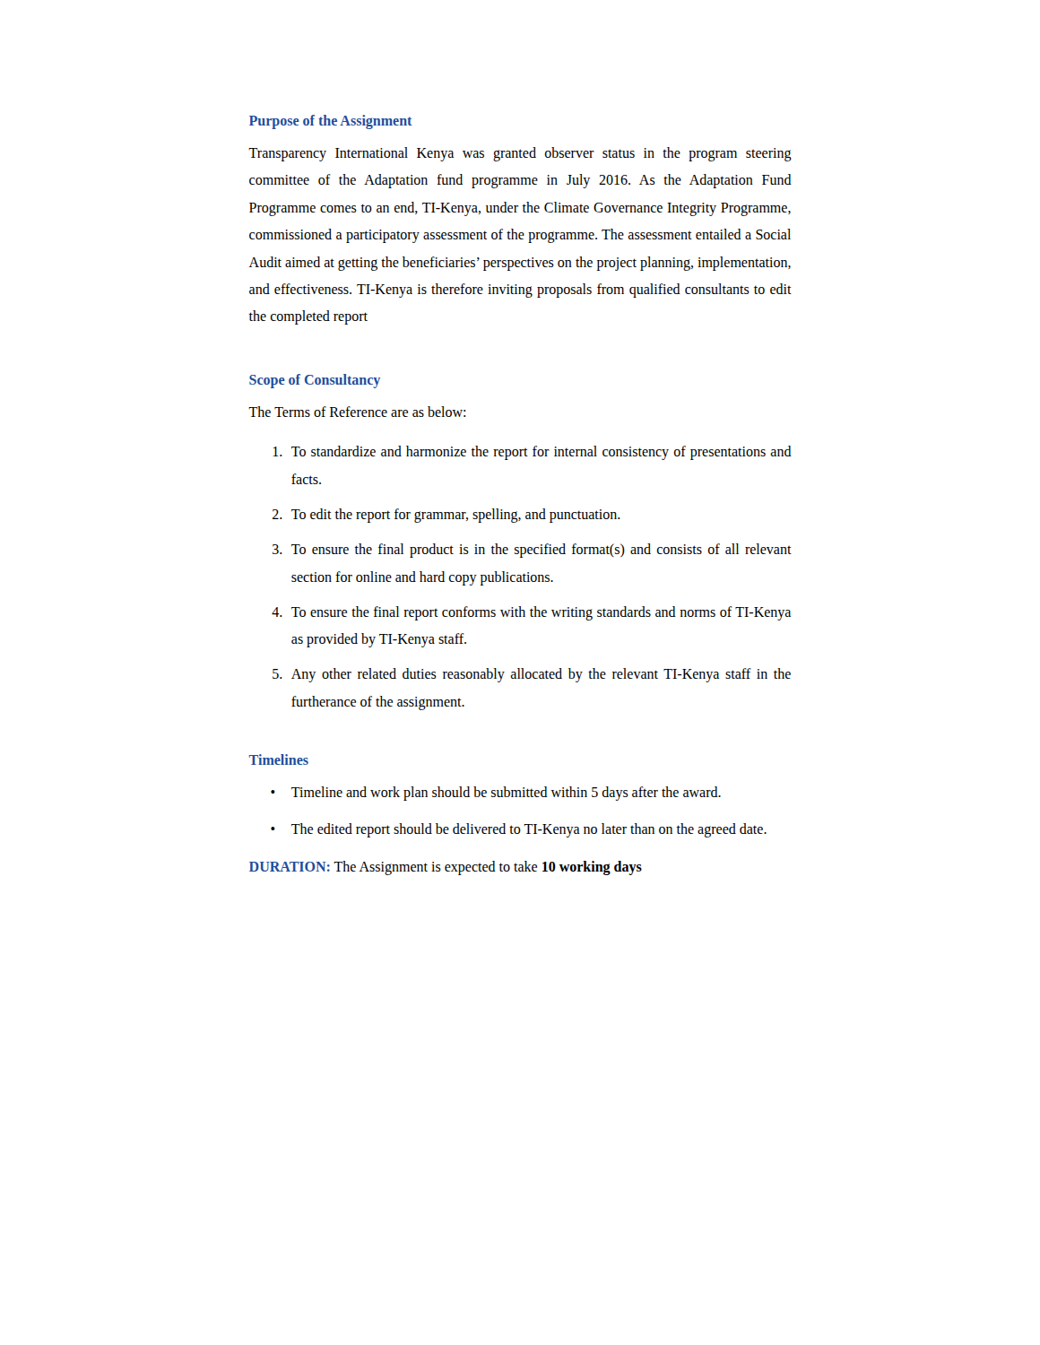Purpose of the Assignment
Transparency International Kenya was granted observer status in the program steering committee of the Adaptation fund programme in July 2016. As the Adaptation Fund Programme comes to an end, TI-Kenya, under the Climate Governance Integrity Programme, commissioned a participatory assessment of the programme. The assessment entailed a Social Audit aimed at getting the beneficiaries’ perspectives on the project planning, implementation, and effectiveness. TI-Kenya is therefore inviting proposals from qualified consultants to edit the completed report
Scope of Consultancy
The Terms of Reference are as below:
To standardize and harmonize the report for internal consistency of presentations and facts.
To edit the report for grammar, spelling, and punctuation.
To ensure the final product is in the specified format(s) and consists of all relevant section for online and hard copy publications.
To ensure the final report conforms with the writing standards and norms of TI-Kenya as provided by TI-Kenya staff.
Any other related duties reasonably allocated by the relevant TI-Kenya staff in the furtherance of the assignment.
Timelines
Timeline and work plan should be submitted within 5 days after the award.
The edited report should be delivered to TI-Kenya no later than on the agreed date.
DURATION: The Assignment is expected to take 10 working days